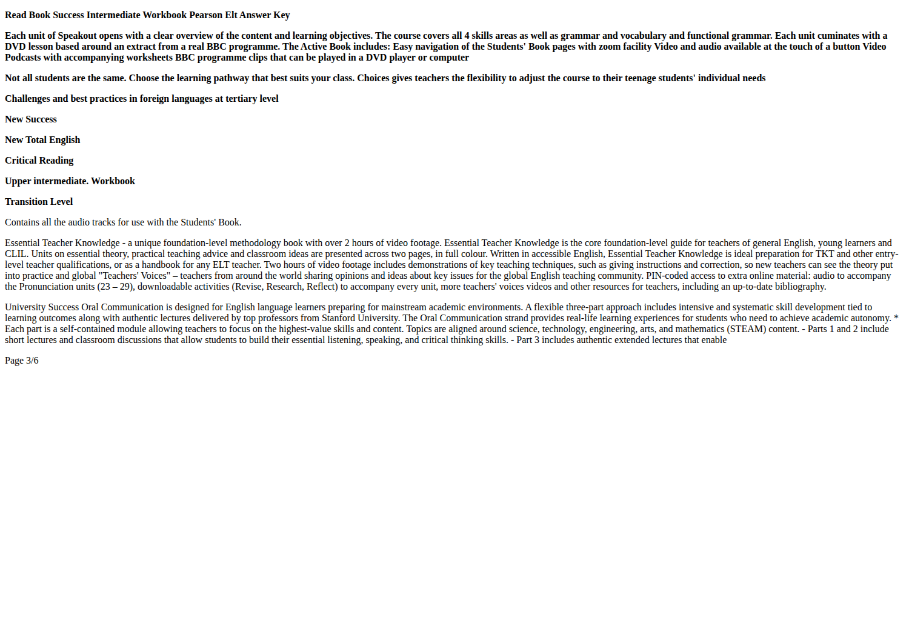Read Book Success Intermediate Workbook Pearson Elt Answer Key
Each unit of Speakout opens with a clear overview of the content and learning objectives. The course covers all 4 skills areas as well as grammar and vocabulary and functional grammar. Each unit cuminates with a DVD lesson based around an extract from a real BBC programme. The Active Book includes: Easy navigation of the Students' Book pages with zoom facility Video and audio available at the touch of a button Video Podcasts with accompanying worksheets BBC programme clips that can be played in a DVD player or computer
Not all students are the same. Choose the learning pathway that best suits your class. Choices gives teachers the flexibility to adjust the course to their teenage students' individual needs
Challenges and best practices in foreign languages at tertiary level
New Success
New Total English
Critical Reading
Upper intermediate. Workbook
Transition Level
Contains all the audio tracks for use with the Students' Book.
Essential Teacher Knowledge - a unique foundation-level methodology book with over 2 hours of video footage. Essential Teacher Knowledge is the core foundation-level guide for teachers of general English, young learners and CLIL. Units on essential theory, practical teaching advice and classroom ideas are presented across two pages, in full colour. Written in accessible English, Essential Teacher Knowledge is ideal preparation for TKT and other entry-level teacher qualifications, or as a handbook for any ELT teacher. Two hours of video footage includes demonstrations of key teaching techniques, such as giving instructions and correction, so new teachers can see the theory put into practice and global "Teachers' Voices" – teachers from around the world sharing opinions and ideas about key issues for the global English teaching community. PIN-coded access to extra online material: audio to accompany the Pronunciation units (23 – 29), downloadable activities (Revise, Research, Reflect) to accompany every unit, more teachers' voices videos and other resources for teachers, including an up-to-date bibliography.
University Success Oral Communication is designed for English language learners preparing for mainstream academic environments. A flexible three-part approach includes intensive and systematic skill development tied to learning outcomes along with authentic lectures delivered by top professors from Stanford University. The Oral Communication strand provides real-life learning experiences for students who need to achieve academic autonomy. * Each part is a self-contained module allowing teachers to focus on the highest-value skills and content. Topics are aligned around science, technology, engineering, arts, and mathematics (STEAM) content. - Parts 1 and 2 include short lectures and classroom discussions that allow students to build their essential listening, speaking, and critical thinking skills. - Part 3 includes authentic extended lectures that enable
Page 3/6